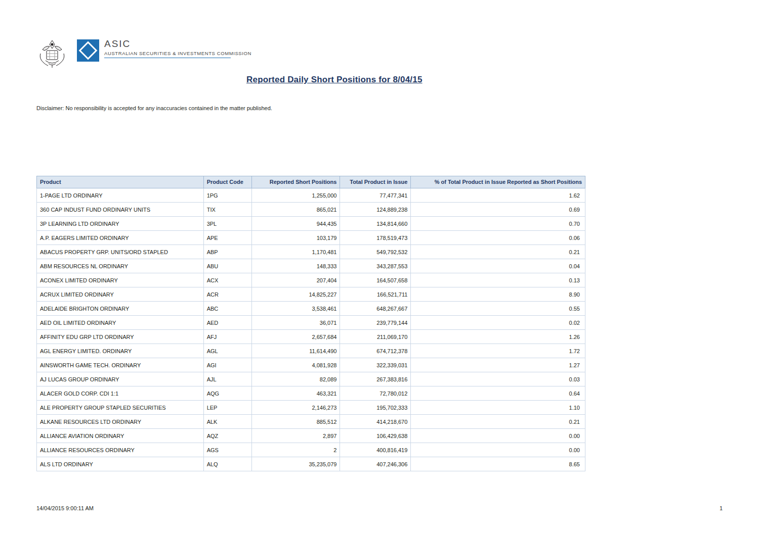ASIC
AUSTRALIAN SECURITIES & INVESTMENTS COMMISSION
Reported Daily Short Positions for 8/04/15
Disclaimer: No responsibility is accepted for any inaccuracies contained in the matter published.
| Product | Product Code | Reported Short Positions | Total Product in Issue | % of Total Product in Issue Reported as Short Positions |
| --- | --- | --- | --- | --- |
| 1-PAGE LTD ORDINARY | 1PG | 1,255,000 | 77,477,341 | 1.62 |
| 360 CAP INDUST FUND ORDINARY UNITS | TIX | 865,021 | 124,889,238 | 0.69 |
| 3P LEARNING LTD ORDINARY | 3PL | 944,435 | 134,814,660 | 0.70 |
| A.P. EAGERS LIMITED ORDINARY | APE | 103,179 | 178,519,473 | 0.06 |
| ABACUS PROPERTY GRP. UNITS/ORD STAPLED | ABP | 1,170,481 | 549,792,532 | 0.21 |
| ABM RESOURCES NL ORDINARY | ABU | 148,333 | 343,287,553 | 0.04 |
| ACONEX LIMITED ORDINARY | ACX | 207,404 | 164,507,658 | 0.13 |
| ACRUX LIMITED ORDINARY | ACR | 14,825,227 | 166,521,711 | 8.90 |
| ADELAIDE BRIGHTON ORDINARY | ABC | 3,538,461 | 648,267,667 | 0.55 |
| AED OIL LIMITED ORDINARY | AED | 36,071 | 239,779,144 | 0.02 |
| AFFINITY EDU GRP LTD ORDINARY | AFJ | 2,657,684 | 211,069,170 | 1.26 |
| AGL ENERGY LIMITED. ORDINARY | AGL | 11,614,490 | 674,712,378 | 1.72 |
| AINSWORTH GAME TECH. ORDINARY | AGI | 4,081,928 | 322,339,031 | 1.27 |
| AJ LUCAS GROUP ORDINARY | AJL | 82,089 | 267,383,816 | 0.03 |
| ALACER GOLD CORP. CDI 1:1 | AQG | 463,321 | 72,780,012 | 0.64 |
| ALE PROPERTY GROUP STAPLED SECURITIES | LEP | 2,146,273 | 195,702,333 | 1.10 |
| ALKANE RESOURCES LTD ORDINARY | ALK | 885,512 | 414,218,670 | 0.21 |
| ALLIANCE AVIATION ORDINARY | AQZ | 2,897 | 106,429,638 | 0.00 |
| ALLIANCE RESOURCES ORDINARY | AGS | 2 | 400,816,419 | 0.00 |
| ALS LTD ORDINARY | ALQ | 35,235,079 | 407,246,306 | 8.65 |
14/04/2015 9:00:11 AM
1